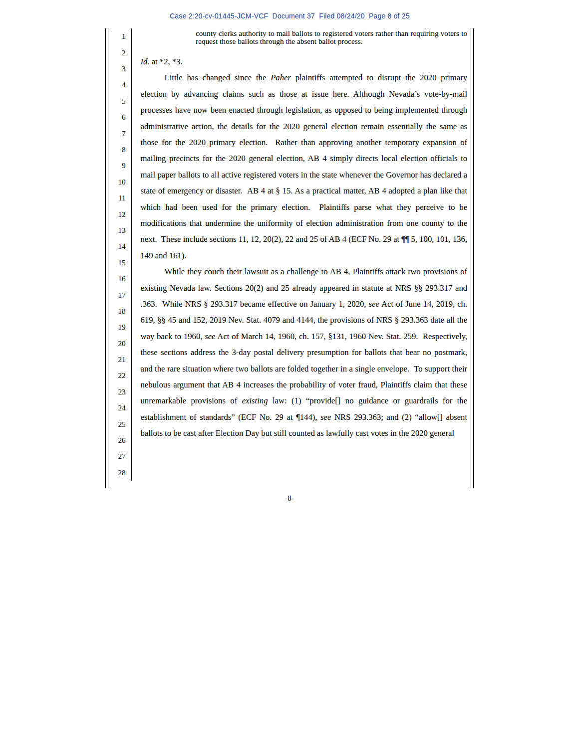Case 2:20-cv-01445-JCM-VCF Document 37 Filed 08/24/20 Page 8 of 25
1
2
3
4
5
6
7
8
9
10
11
12
13
14
15
16
17
18
19
20
21
22
23
24
25
26
27
28
county clerks authority to mail ballots to registered voters rather than requiring voters to request those ballots through the absent ballot process.
Id. at *2, *3.
Little has changed since the Paher plaintiffs attempted to disrupt the 2020 primary election by advancing claims such as those at issue here. Although Nevada’s vote-by-mail processes have now been enacted through legislation, as opposed to being implemented through administrative action, the details for the 2020 general election remain essentially the same as those for the 2020 primary election. Rather than approving another temporary expansion of mailing precincts for the 2020 general election, AB 4 simply directs local election officials to mail paper ballots to all active registered voters in the state whenever the Governor has declared a state of emergency or disaster. AB 4 at § 15. As a practical matter, AB 4 adopted a plan like that which had been used for the primary election. Plaintiffs parse what they perceive to be modifications that undermine the uniformity of election administration from one county to the next. These include sections 11, 12, 20(2), 22 and 25 of AB 4 (ECF No. 29 at ¶¶ 5, 100, 101, 136, 149 and 161).
While they couch their lawsuit as a challenge to AB 4, Plaintiffs attack two provisions of existing Nevada law. Sections 20(2) and 25 already appeared in statute at NRS §§ 293.317 and .363. While NRS § 293.317 became effective on January 1, 2020, see Act of June 14, 2019, ch. 619, §§ 45 and 152, 2019 Nev. Stat. 4079 and 4144, the provisions of NRS § 293.363 date all the way back to 1960, see Act of March 14, 1960, ch. 157, §131, 1960 Nev. Stat. 259. Respectively, these sections address the 3-day postal delivery presumption for ballots that bear no postmark, and the rare situation where two ballots are folded together in a single envelope. To support their nebulous argument that AB 4 increases the probability of voter fraud, Plaintiffs claim that these unremarkable provisions of existing law: (1) “provide[] no guidance or guardrails for the establishment of standards” (ECF No. 29 at ¶144), see NRS 293.363; and (2) “allow[] absent ballots to be cast after Election Day but still counted as lawfully cast votes in the 2020 general
-8-